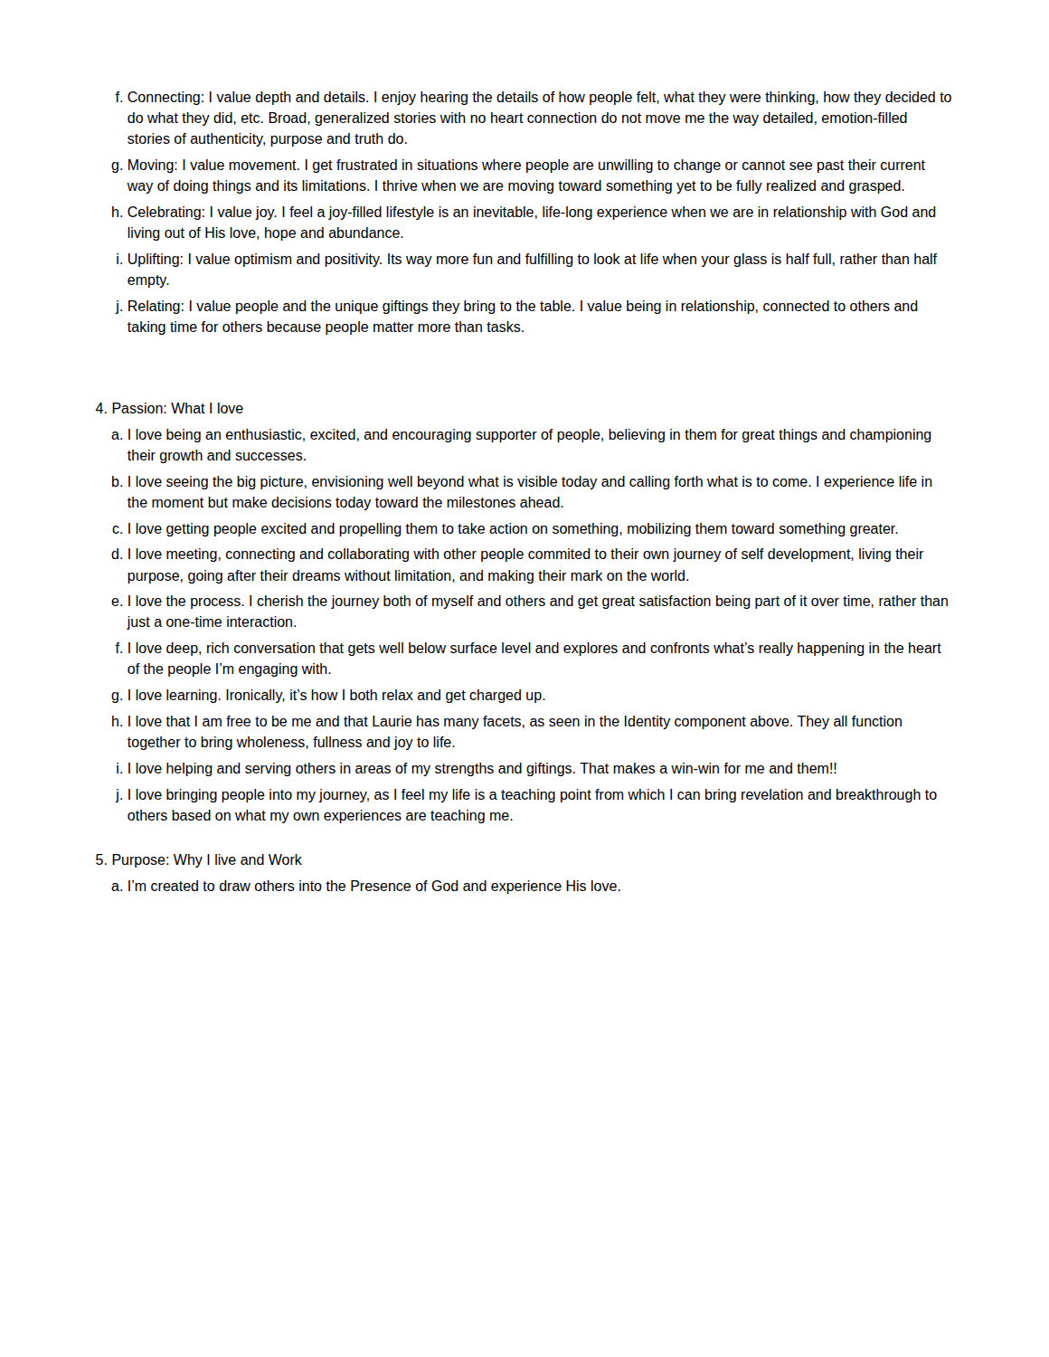Connecting: I value depth and details. I enjoy hearing the details of how people felt, what they were thinking, how they decided to do what they did, etc. Broad, generalized stories with no heart connection do not move me the way detailed, emotion-filled stories of authenticity, purpose and truth do.
Moving: I value movement. I get frustrated in situations where people are unwilling to change or cannot see past their current way of doing things and its limitations. I thrive when we are moving toward something yet to be fully realized and grasped.
Celebrating: I value joy. I feel a joy-filled lifestyle is an inevitable, life-long experience when we are in relationship with God and living out of His love, hope and abundance.
Uplifting: I value optimism and positivity. Its way more fun and fulfilling to look at life when your glass is half full, rather than half empty.
Relating: I value people and the unique giftings they bring to the table. I value being in relationship, connected to others and taking time for others because people matter more than tasks.
4. Passion: What I love
I love being an enthusiastic, excited, and encouraging supporter of people, believing in them for great things and championing their growth and successes.
I love seeing the big picture, envisioning well beyond what is visible today and calling forth what is to come. I experience life in the moment but make decisions today toward the milestones ahead.
I love getting people excited and propelling them to take action on something, mobilizing them toward something greater.
I love meeting, connecting and collaborating with other people commited to their own journey of self development, living their purpose, going after their dreams without limitation, and making their mark on the world.
I love the process. I cherish the journey both of myself and others and get great satisfaction being part of it over time, rather than just a one-time interaction.
I love deep, rich conversation that gets well below surface level and explores and confronts what’s really happening in the heart of the people I’m engaging with.
I love learning. Ironically, it’s how I both relax and get charged up.
I love that I am free to be me and that Laurie has many facets, as seen in the Identity component above. They all function together to bring wholeness, fullness and joy to life.
I love helping and serving others in areas of my strengths and giftings. That makes a win-win for me and them!!
I love bringing people into my journey, as I feel my life is a teaching point from which I can bring revelation and breakthrough to others based on what my own experiences are teaching me.
5. Purpose: Why I live and Work
I’m created to draw others into the Presence of God and experience His love.